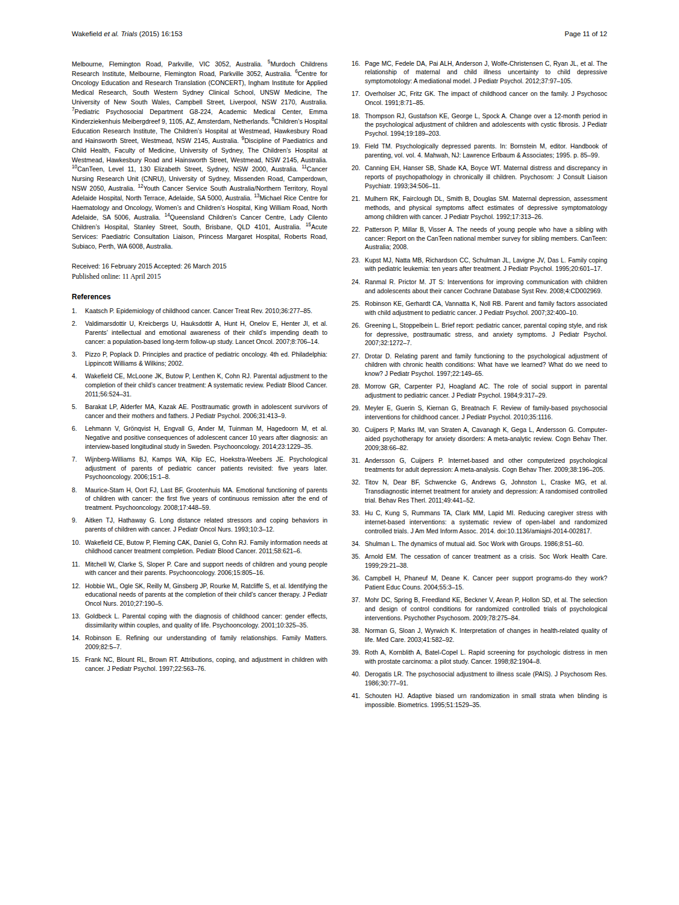Wakefield et al. Trials (2015) 16:153
Page 11 of 12
Melbourne, Flemington Road, Parkville, VIC 3052, Australia. 5Murdoch Childrens Research Institute, Melbourne, Flemington Road, Parkville 3052, Australia. 6Centre for Oncology Education and Research Translation (CONCERT), Ingham Institute for Applied Medical Research, South Western Sydney Clinical School, UNSW Medicine, The University of New South Wales, Campbell Street, Liverpool, NSW 2170, Australia. 7Pediatric Psychosocial Department G8-224, Academic Medical Center, Emma Kinderziekenhuis Meibergdreef 9, 1105, AZ, Amsterdam, Netherlands. 8Children’s Hospital Education Research Institute, The Children’s Hospital at Westmead, Hawkesbury Road and Hainsworth Street, Westmead, NSW 2145, Australia. 9Discipline of Paediatrics and Child Health, Faculty of Medicine, University of Sydney, The Children’s Hospital at Westmead, Hawkesbury Road and Hainsworth Street, Westmead, NSW 2145, Australia. 10CanTeen, Level 11, 130 Elizabeth Street, Sydney, NSW 2000, Australia. 11Cancer Nursing Research Unit (CNRU), University of Sydney, Missenden Road, Camperdown, NSW 2050, Australia. 12Youth Cancer Service South Australia/Northern Territory, Royal Adelaide Hospital, North Terrace, Adelaide, SA 5000, Australia. 13Michael Rice Centre for Haematology and Oncology, Women’s and Children’s Hospital, King William Road, North Adelaide, SA 5006, Australia. 14Queensland Children’s Cancer Centre, Lady Cilento Children’s Hospital, Stanley Street, South, Brisbane, QLD 4101, Australia. 15Acute Services: Paediatric Consultation Liaison, Princess Margaret Hospital, Roberts Road, Subiaco, Perth, WA 6008, Australia.
Received: 16 February 2015 Accepted: 26 March 2015
Published online: 11 April 2015
References
Kaatsch P. Epidemiology of childhood cancer. Cancer Treat Rev. 2010;36:277–85.
Valdimarsdottir U, Kreicbergs U, Hauksdottir A, Hunt H, Onelov E, Henter JI, et al. Parents’ intellectual and emotional awareness of their child’s impending death to cancer: a population-based long-term follow-up study. Lancet Oncol. 2007;8:706–14.
Pizzo P, Poplack D. Principles and practice of pediatric oncology. 4th ed. Philadelphia: Lippincott Williams & Wilkins; 2002.
Wakefield CE, McLoone JK, Butow P, Lenthen K, Cohn RJ. Parental adjustment to the completion of their child’s cancer treatment: A systematic review. Pediatr Blood Cancer. 2011;56:524–31.
Barakat LP, Alderfer MA, Kazak AE. Posttraumatic growth in adolescent survivors of cancer and their mothers and fathers. J Pediatr Psychol. 2006;31:413–9.
Lehmann V, Grönqvist H, Engvall G, Ander M, Tuinman M, Hagedoorn M, et al. Negative and positive consequences of adolescent cancer 10 years after diagnosis: an interview-based longitudinal study in Sweden. Psychooncology. 2014;23:1229–35.
Wijnberg-Williams BJ, Kamps WA, Klip EC, Hoekstra-Weebers JE. Psychological adjustment of parents of pediatric cancer patients revisited: five years later. Psychooncology. 2006;15:1–8.
Maurice-Stam H, Oort FJ, Last BF, Grootenhuis MA. Emotional functioning of parents of children with cancer: the first five years of continuous remission after the end of treatment. Psychooncology. 2008;17:448–59.
Aitken TJ, Hathaway G. Long distance related stressors and coping behaviors in parents of children with cancer. J Pediatr Oncol Nurs. 1993;10:3–12.
Wakefield CE, Butow P, Fleming CAK, Daniel G, Cohn RJ. Family information needs at childhood cancer treatment completion. Pediatr Blood Cancer. 2011;58:621–6.
Mitchell W, Clarke S, Sloper P. Care and support needs of children and young people with cancer and their parents. Psychooncology. 2006;15:805–16.
Hobbie WL, Ogle SK, Reilly M, Ginsberg JP, Rourke M, Ratcliffe S, et al. Identifying the educational needs of parents at the completion of their child’s cancer therapy. J Pediatr Oncol Nurs. 2010;27:190–5.
Goldbeck L. Parental coping with the diagnosis of childhood cancer: gender effects, dissimilarity within couples, and quality of life. Psychooncology. 2001;10:325–35.
Robinson E. Refining our understanding of family relationships. Family Matters. 2009;82:5–7.
Frank NC, Blount RL, Brown RT. Attributions, coping, and adjustment in children with cancer. J Pediatr Psychol. 1997;22:563–76.
Page MC, Fedele DA, Pai ALH, Anderson J, Wolfe-Christensen C, Ryan JL, et al. The relationship of maternal and child illness uncertainty to child depressive symptomotology: A mediational model. J Pediatr Psychol. 2012;37:97–105.
Overholser JC, Fritz GK. The impact of childhood cancer on the family. J Psychosoc Oncol. 1991;8:71–85.
Thompson RJ, Gustafson KE, George L, Spock A. Change over a 12-month period in the psychological adjustment of children and adolescents with cystic fibrosis. J Pediatr Psychol. 1994;19:189–203.
Field TM. Psychologically depressed parents. In: Bornstein M, editor. Handbook of parenting, vol. vol. 4. Mahwah, NJ: Lawrence Erlbaum & Associates; 1995. p. 85–99.
Canning EH, Hanser SB, Shade KA, Boyce WT. Maternal distress and discrepancy in reports of psychopathology in chronically ill children. Psychosom: J Consult Liaison Psychiatr. 1993;34:506–11.
Mulhern RK, Fairclough DL, Smith B, Douglas SM. Maternal depression, assessment methods, and physical symptoms affect estimates of depressive symptomatology among children with cancer. J Pediatr Psychol. 1992;17:313–26.
Patterson P, Millar B, Visser A. The needs of young people who have a sibling with cancer: Report on the CanTeen national member survey for sibling members. CanTeen: Australia; 2008.
Kupst MJ, Natta MB, Richardson CC, Schulman JL, Lavigne JV, Das L. Family coping with pediatric leukemia: ten years after treatment. J Pediatr Psychol. 1995;20:601–17.
Ranmal R. Prictor M. JT S: Interventions for improving communication with children and adolescents about their cancer Cochrane Database Syst Rev. 2008;4:CD002969.
Robinson KE, Gerhardt CA, Vannatta K, Noll RB. Parent and family factors associated with child adjustment to pediatric cancer. J Pediatr Psychol. 2007;32:400–10.
Greening L, Stoppelbein L. Brief report: pediatric cancer, parental coping style, and risk for depressive, posttraumatic stress, and anxiety symptoms. J Pediatr Psychol. 2007;32:1272–7.
Drotar D. Relating parent and family functioning to the psychological adjustment of children with chronic health conditions: What have we learned? What do we need to know? J Pediatr Psychol. 1997;22:149–65.
Morrow GR, Carpenter PJ, Hoagland AC. The role of social support in parental adjustment to pediatric cancer. J Pediatr Psychol. 1984;9:317–29.
Meyler E, Guerin S, Kiernan G, Breatnach F. Review of family-based psychosocial interventions for childhood cancer. J Pediatr Psychol. 2010;35:1116.
Cuijpers P, Marks IM, van Straten A, Cavanagh K, Gega L, Andersson G. Computer-aided psychotherapy for anxiety disorders: A meta-analytic review. Cogn Behav Ther. 2009;38:66–82.
Andersson G, Cuijpers P. Internet-based and other computerized psychological treatments for adult depression: A meta-analysis. Cogn Behav Ther. 2009;38:196–205.
Titov N, Dear BF, Schwencke G, Andrews G, Johnston L, Craske MG, et al. Transdiagnostic internet treatment for anxiety and depression: A randomised controlled trial. Behav Res Therl. 2011;49:441–52.
Hu C, Kung S, Rummans TA, Clark MM, Lapid MI. Reducing caregiver stress with internet-based interventions: a systematic review of open-label and randomized controlled trials. J Am Med Inform Assoc. 2014. doi:10.1136/amiajnl-2014-002817.
Shulman L. The dynamics of mutual aid. Soc Work with Groups. 1986;8:51–60.
Arnold EM. The cessation of cancer treatment as a crisis. Soc Work Health Care. 1999;29:21–38.
Campbell H, Phaneuf M, Deane K. Cancer peer support programs-do they work? Patient Educ Couns. 2004;55:3–15.
Mohr DC, Spring B, Freedland KE, Beckner V, Arean P, Hollon SD, et al. The selection and design of control conditions for randomized controlled trials of psychological interventions. Psychother Psychosom. 2009;78:275–84.
Norman G, Sloan J, Wyrwich K. Interpretation of changes in health-related quality of life. Med Care. 2003;41:582–92.
Roth A, Kornblith A, Batel-Copel L. Rapid screening for psychologic distress in men with prostate carcinoma: a pilot study. Cancer. 1998;82:1904–8.
Derogatis LR. The psychosocial adjustment to illness scale (PAIS). J Psychosom Res. 1986;30:77–91.
Schouten HJ. Adaptive biased urn randomization in small strata when blinding is impossible. Biometrics. 1995;51:1529–35.